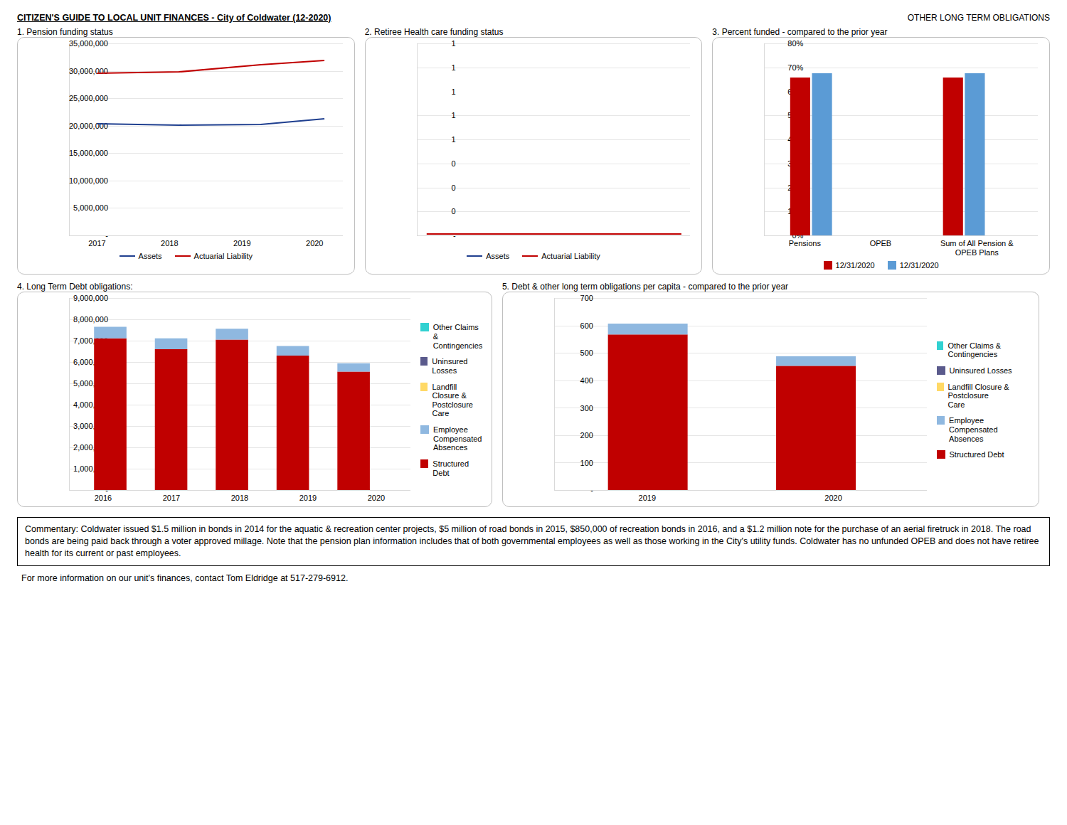CITIZEN'S GUIDE TO LOCAL UNIT FINANCES - City of Coldwater (12-2020)
OTHER LONG TERM OBLIGATIONS
1. Pension funding status
2. Retiree Health care funding status
3. Percent funded - compared to the prior year
35,000,000 30,000,000 25,000,000 20,000,000 15,000,000 10,000,000 5,000,000 -
2017201820192020
Assets
Actuarial Liability
1 1 1 1 1 0 0 0 -
Assets
Actuarial Liability
80% 70% 60% 50% 40% 30% 20% 10% 0%
Pensions OPEB Sum of All Pension &
OPEB Plans
12/31/2020
12/31/2020
4. Long Term Debt obligations:
5. Debt & other long term obligations per capita - compared to the prior year
9,000,000 8,000,000 7,000,000 6,000,000 5,000,000 4,000,000 3,000,000 2,000,000 1,000,000 -
20162017201820192020
Other Claims &
Contingencies
Uninsured Losses
Landfill Closure &
Postclosure Care
Employee
Compensated
Absences
Structured Debt
700 600 500 400 300 200 100 -
20192020
Other Claims & Contingencies
Uninsured Losses
Landfill Closure & Postclosure
Care
Employee Compensated
Absences
Structured Debt
Commentary: Coldwater issued $1.5 million in bonds in 2014 for the aquatic & recreation center projects, $5 million of road bonds in 2015, $850,000 of recreation bonds in 2016, and a $1.2 million note for the purchase of an aerial firetruck in 2018. The road bonds are being paid back through a voter approved millage. Note that the pension plan information includes that of both governmental employees as well as those working in the City's utility funds. Coldwater has no unfunded OPEB and does not have retiree health for its current or past employees.
For more information on our unit's finances, contact Tom Eldridge at 517-279-6912.